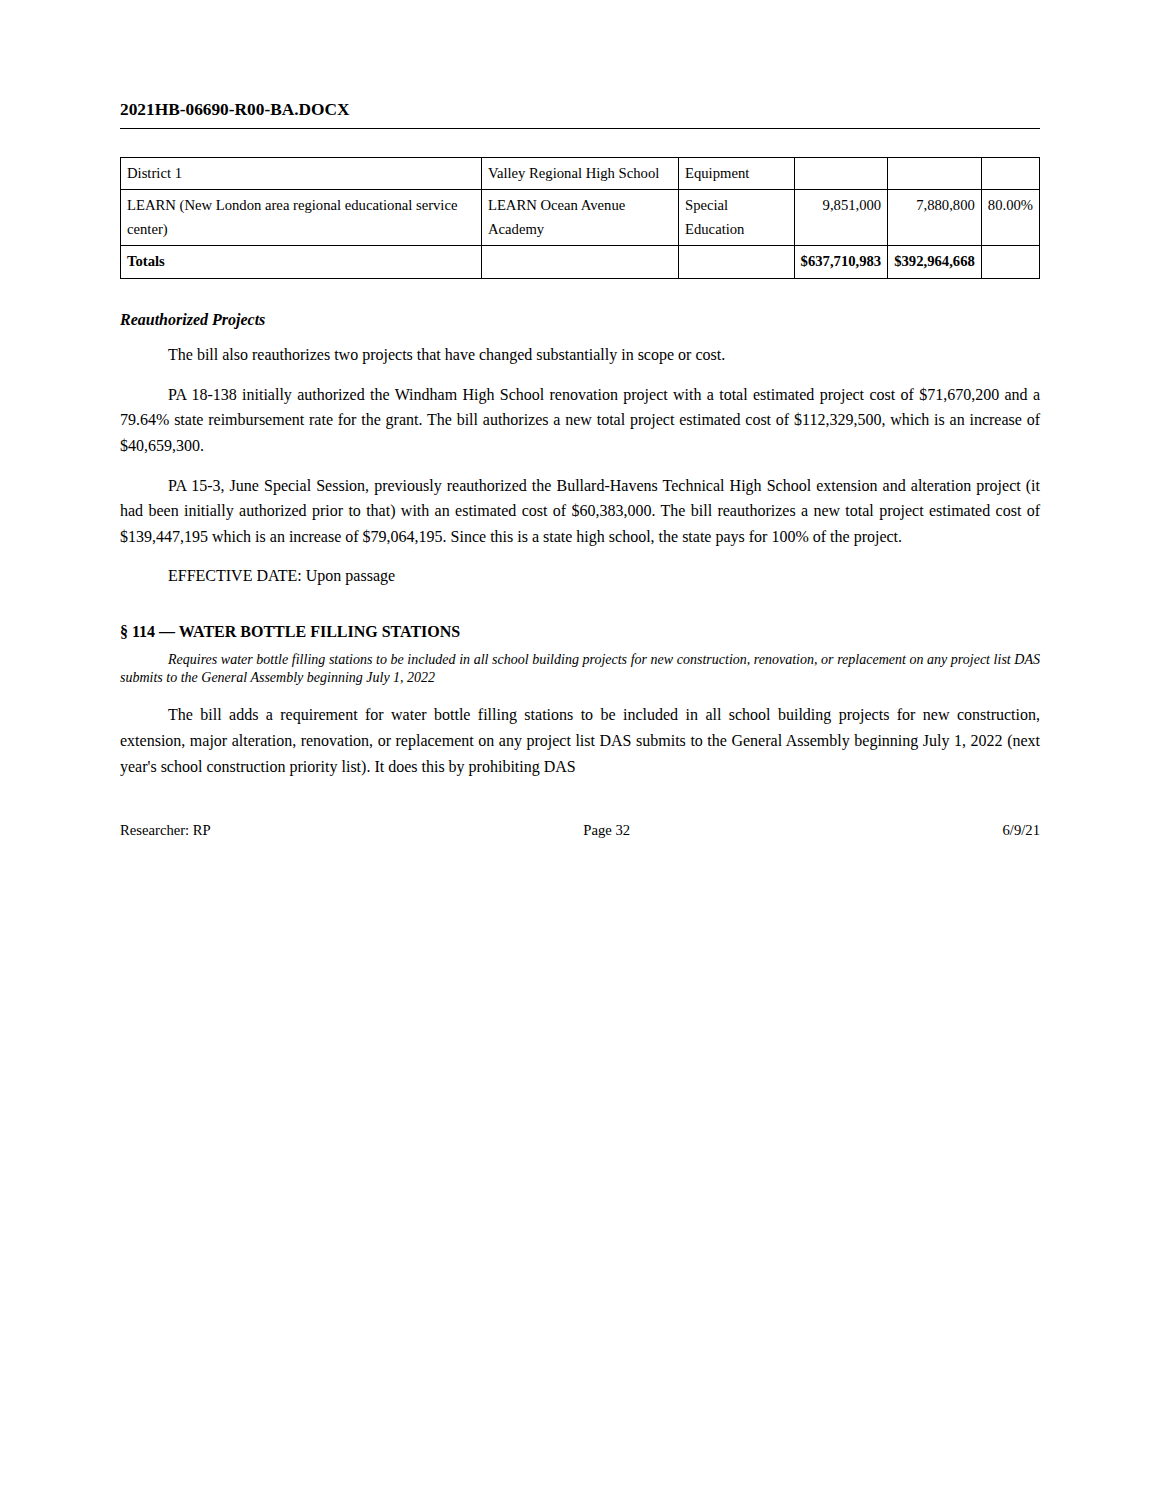2021HB-06690-R00-BA.DOCX
| District 1 | Valley Regional High School | Equipment | | | |
| LEARN (New London area regional educational service center) | LEARN Ocean Avenue Academy | Special Education | 9,851,000 | 7,880,800 | 80.00% |
| Totals | | | $637,710,983 | $392,964,668 | |
Reauthorized Projects
The bill also reauthorizes two projects that have changed substantially in scope or cost.
PA 18-138 initially authorized the Windham High School renovation project with a total estimated project cost of $71,670,200 and a 79.64% state reimbursement rate for the grant. The bill authorizes a new total project estimated cost of $112,329,500, which is an increase of $40,659,300.
PA 15-3, June Special Session, previously reauthorized the Bullard-Havens Technical High School extension and alteration project (it had been initially authorized prior to that) with an estimated cost of $60,383,000. The bill reauthorizes a new total project estimated cost of $139,447,195 which is an increase of $79,064,195. Since this is a state high school, the state pays for 100% of the project.
EFFECTIVE DATE: Upon passage
§ 114 — WATER BOTTLE FILLING STATIONS
Requires water bottle filling stations to be included in all school building projects for new construction, renovation, or replacement on any project list DAS submits to the General Assembly beginning July 1, 2022
The bill adds a requirement for water bottle filling stations to be included in all school building projects for new construction, extension, major alteration, renovation, or replacement on any project list DAS submits to the General Assembly beginning July 1, 2022 (next year's school construction priority list). It does this by prohibiting DAS
Researcher: RP Page 32 6/9/21